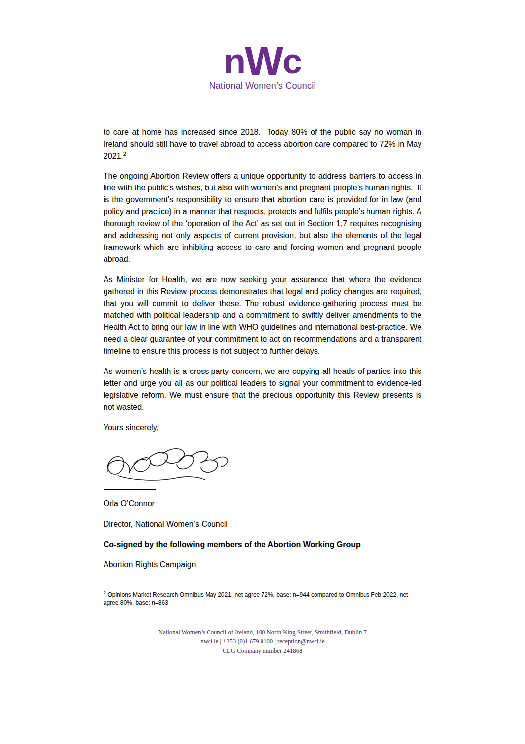nWc
National Women’s Council
to care at home has increased since 2018. Today 80% of the public say no woman in Ireland should still have to travel abroad to access abortion care compared to 72% in May 2021.2
The ongoing Abortion Review offers a unique opportunity to address barriers to access in line with the public’s wishes, but also with women’s and pregnant people’s human rights. It is the government's responsibility to ensure that abortion care is provided for in law (and policy and practice) in a manner that respects, protects and fulfils people’s human rights. A thorough review of the ‘operation of the Act’ as set out in Section 1,7 requires recognising and addressing not only aspects of current provision, but also the elements of the legal framework which are inhibiting access to care and forcing women and pregnant people abroad.
As Minister for Health, we are now seeking your assurance that where the evidence gathered in this Review process demonstrates that legal and policy changes are required, that you will commit to deliver these. The robust evidence-gathering process must be matched with political leadership and a commitment to swiftly deliver amendments to the Health Act to bring our law in line with WHO guidelines and international best-practice. We need a clear guarantee of your commitment to act on recommendations and a transparent timeline to ensure this process is not subject to further delays.
As women’s health is a cross-party concern, we are copying all heads of parties into this letter and urge you all as our political leaders to signal your commitment to evidence-led legislative reform. We must ensure that the precious opportunity this Review presents is not wasted.
Yours sincerely,
Orla O’Connor
Director, National Women’s Council
Co-signed by the following members of the Abortion Working Group
Abortion Rights Campaign
2 Opinions Market Research Omnibus May 2021, net agree 72%, base: n=944 compared to Omnibus Feb 2022, net agree 80%, base: n=863
National Women’s Council of Ireland, 100 North King Street, Smithfield, Dublin 7
nwci.ie | +353 (0)1 679 0100 | reception@nwci.ie
CLG Company number 241868